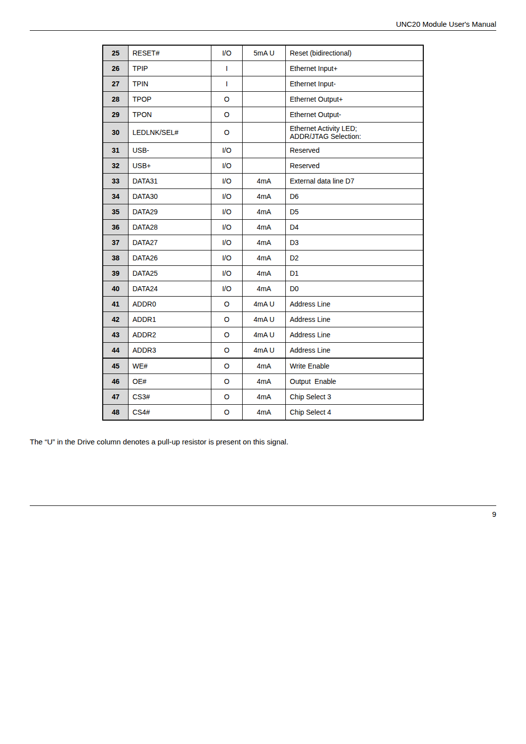UNC20 Module User's Manual
| 25 | RESET# | I/O | 5mA U | Reset (bidirectional) |
| 26 | TPIP | I | | Ethernet Input+ |
| 27 | TPIN | I | | Ethernet Input- |
| 28 | TPOP | O | | Ethernet Output+ |
| 29 | TPON | O | | Ethernet Output- |
| 30 | LEDLNK/SEL# | O | | Ethernet Activity LED; ADDR/JTAG Selection: |
| 31 | USB- | I/O | | Reserved |
| 32 | USB+ | I/O | | Reserved |
| 33 | DATA31 | I/O | 4mA | External data line D7 |
| 34 | DATA30 | I/O | 4mA | D6 |
| 35 | DATA29 | I/O | 4mA | D5 |
| 36 | DATA28 | I/O | 4mA | D4 |
| 37 | DATA27 | I/O | 4mA | D3 |
| 38 | DATA26 | I/O | 4mA | D2 |
| 39 | DATA25 | I/O | 4mA | D1 |
| 40 | DATA24 | I/O | 4mA | D0 |
| 41 | ADDR0 | O | 4mA U | Address Line |
| 42 | ADDR1 | O | 4mA U | Address Line |
| 43 | ADDR2 | O | 4mA U | Address Line |
| 44 | ADDR3 | O | 4mA U | Address Line |
| 45 | WE# | O | 4mA | Write Enable |
| 46 | OE# | O | 4mA | Output Enable |
| 47 | CS3# | O | 4mA | Chip Select 3 |
| 48 | CS4# | O | 4mA | Chip Select 4 |
The “U” in the Drive column denotes a pull-up resistor is present on this signal.
9